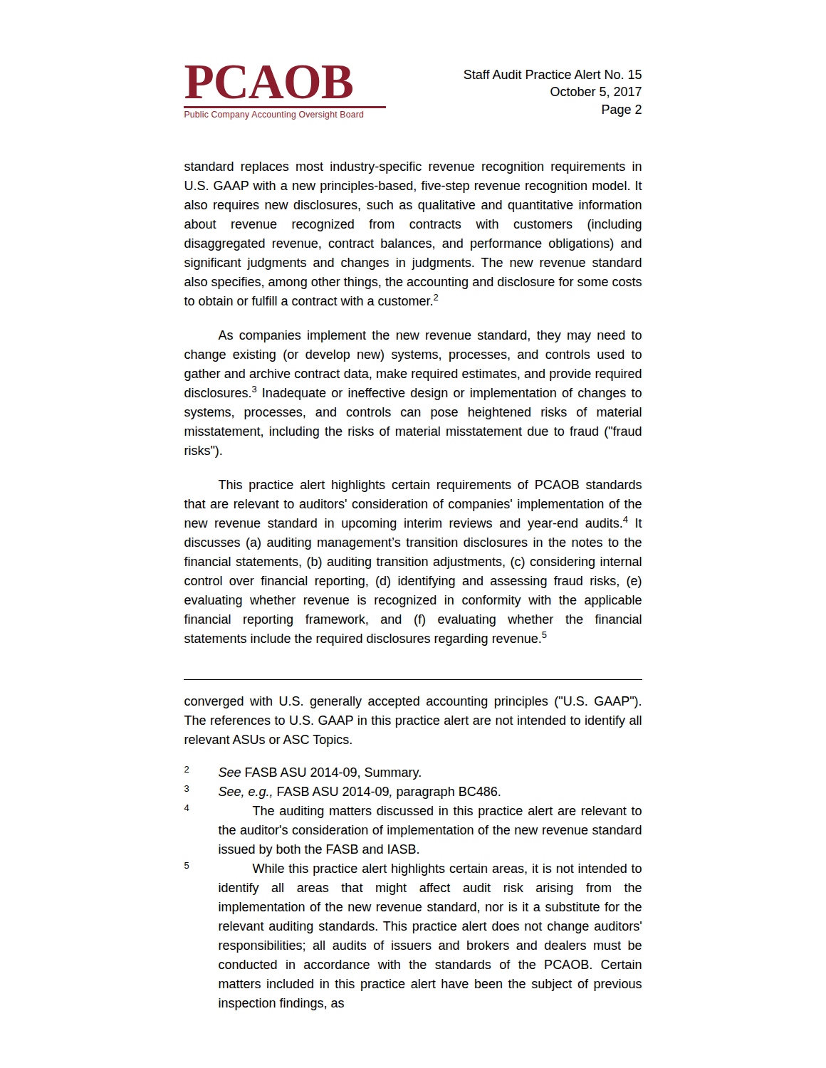PCAOB
Public Company Accounting Oversight Board
Staff Audit Practice Alert No. 15
October 5, 2017
Page 2
standard replaces most industry-specific revenue recognition requirements in U.S. GAAP with a new principles-based, five-step revenue recognition model. It also requires new disclosures, such as qualitative and quantitative information about revenue recognized from contracts with customers (including disaggregated revenue, contract balances, and performance obligations) and significant judgments and changes in judgments. The new revenue standard also specifies, among other things, the accounting and disclosure for some costs to obtain or fulfill a contract with a customer.2
As companies implement the new revenue standard, they may need to change existing (or develop new) systems, processes, and controls used to gather and archive contract data, make required estimates, and provide required disclosures.3 Inadequate or ineffective design or implementation of changes to systems, processes, and controls can pose heightened risks of material misstatement, including the risks of material misstatement due to fraud ("fraud risks").
This practice alert highlights certain requirements of PCAOB standards that are relevant to auditors' consideration of companies' implementation of the new revenue standard in upcoming interim reviews and year-end audits.4 It discusses (a) auditing management’s transition disclosures in the notes to the financial statements, (b) auditing transition adjustments, (c) considering internal control over financial reporting, (d) identifying and assessing fraud risks, (e) evaluating whether revenue is recognized in conformity with the applicable financial reporting framework, and (f) evaluating whether the financial statements include the required disclosures regarding revenue.5
converged with U.S. generally accepted accounting principles ("U.S. GAAP"). The references to U.S. GAAP in this practice alert are not intended to identify all relevant ASUs or ASC Topics.
2
See FASB ASU 2014-09, Summary.
3
See, e.g., FASB ASU 2014-09, paragraph BC486.
4
The auditing matters discussed in this practice alert are relevant to the auditor's consideration of implementation of the new revenue standard issued by both the FASB and IASB.
5
While this practice alert highlights certain areas, it is not intended to identify all areas that might affect audit risk arising from the implementation of the new revenue standard, nor is it a substitute for the relevant auditing standards. This practice alert does not change auditors' responsibilities; all audits of issuers and brokers and dealers must be conducted in accordance with the standards of the PCAOB. Certain matters included in this practice alert have been the subject of previous inspection findings, as